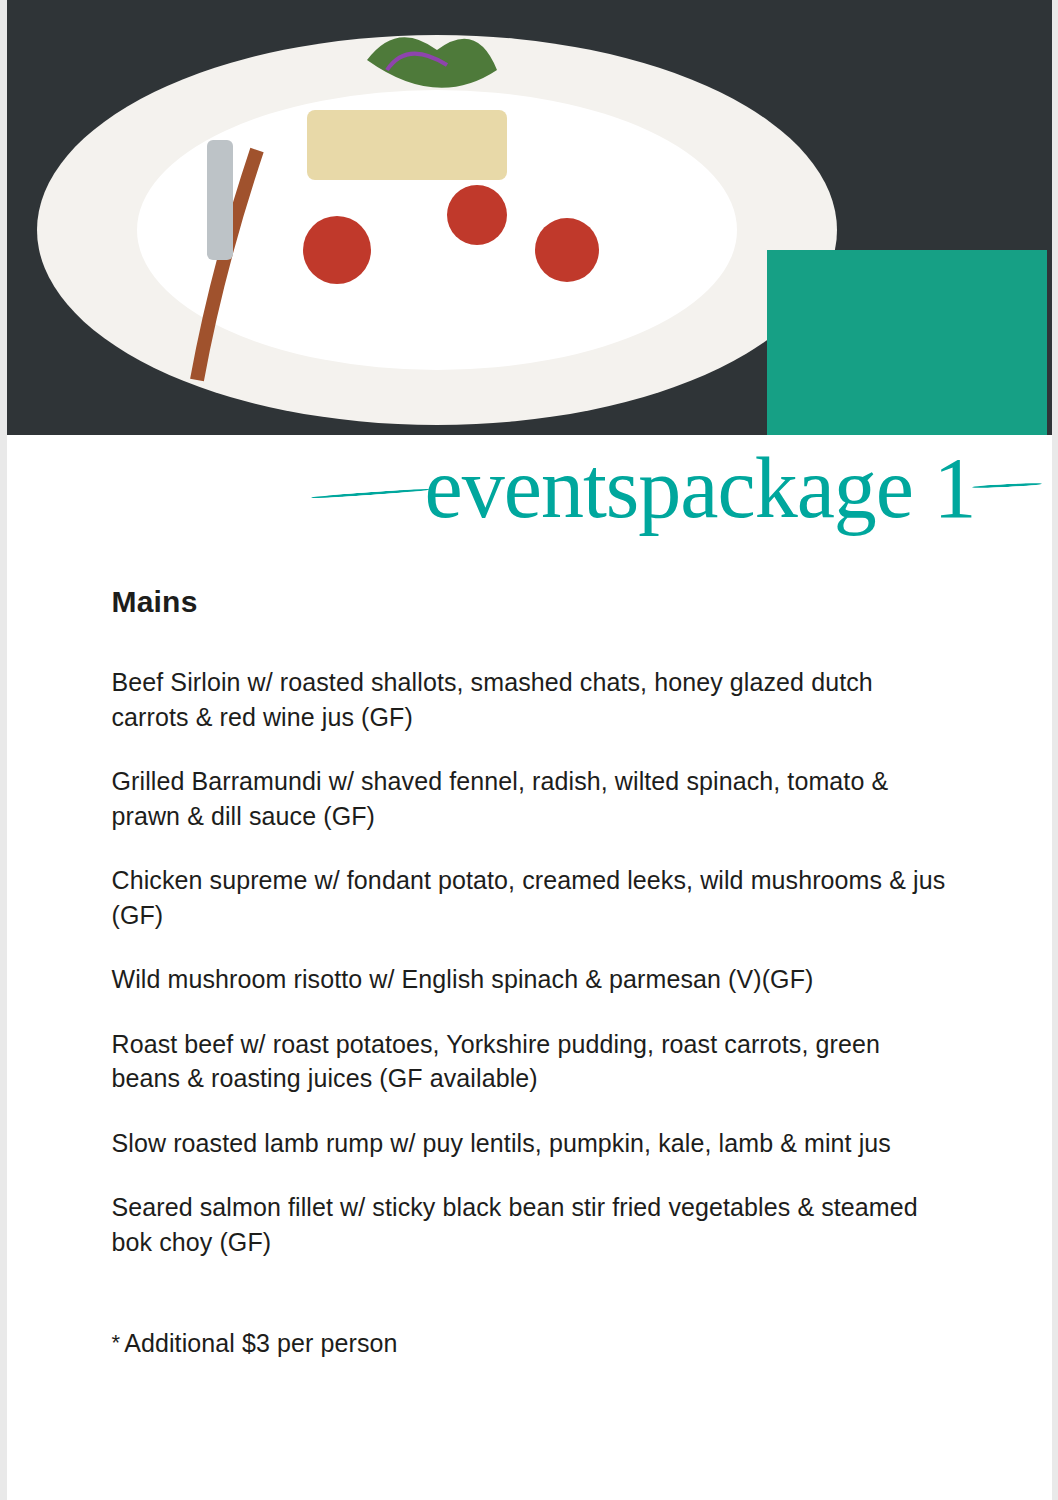eventspackage 1
Mains
Beef Sirloin w/ roasted shallots, smashed chats, honey glazed dutch carrots & red wine jus (GF)
Grilled Barramundi w/ shaved fennel, radish, wilted spinach, tomato & prawn & dill sauce (GF)
Chicken supreme w/ fondant potato, creamed leeks, wild mushrooms & jus (GF)
Wild mushroom risotto w/ English spinach & parmesan (V)(GF)
Roast beef w/ roast potatoes, Yorkshire pudding, roast carrots, green beans & roasting juices (GF available)
Slow roasted lamb rump w/ puy lentils, pumpkin, kale, lamb & mint jus
Seared salmon fillet w/ sticky black bean stir fried vegetables & steamed bok choy (GF)
*Additional $3 per person